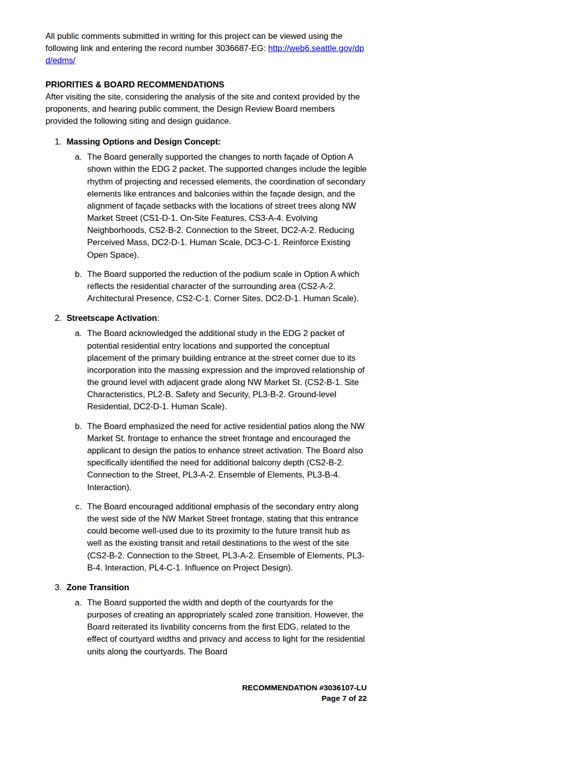All public comments submitted in writing for this project can be viewed using the following link and entering the record number 3036687-EG: http://web6.seattle.gov/dpd/edms/
PRIORITIES & BOARD RECOMMENDATIONS
After visiting the site, considering the analysis of the site and context provided by the proponents, and hearing public comment, the Design Review Board members provided the following siting and design guidance.
Massing Options and Design Concept:
The Board generally supported the changes to north façade of Option A shown within the EDG 2 packet. The supported changes include the legible rhythm of projecting and recessed elements, the coordination of secondary elements like entrances and balconies within the façade design, and the alignment of façade setbacks with the locations of street trees along NW Market Street (CS1-D-1. On-Site Features, CS3-A-4. Evolving Neighborhoods, CS2-B-2. Connection to the Street, DC2-A-2. Reducing Perceived Mass, DC2-D-1. Human Scale, DC3-C-1. Reinforce Existing Open Space).
The Board supported the reduction of the podium scale in Option A which reflects the residential character of the surrounding area (CS2-A-2. Architectural Presence, CS2-C-1. Corner Sites, DC2-D-1. Human Scale).
Streetscape Activation:
The Board acknowledged the additional study in the EDG 2 packet of potential residential entry locations and supported the conceptual placement of the primary building entrance at the street corner due to its incorporation into the massing expression and the improved relationship of the ground level with adjacent grade along NW Market St. (CS2-B-1. Site Characteristics, PL2-B. Safety and Security, PL3-B-2. Ground-level Residential, DC2-D-1. Human Scale).
The Board emphasized the need for active residential patios along the NW Market St. frontage to enhance the street frontage and encouraged the applicant to design the patios to enhance street activation. The Board also specifically identified the need for additional balcony depth (CS2-B-2. Connection to the Street, PL3-A-2. Ensemble of Elements, PL3-B-4. Interaction).
The Board encouraged additional emphasis of the secondary entry along the west side of the NW Market Street frontage, stating that this entrance could become well-used due to its proximity to the future transit hub as well as the existing transit and retail destinations to the west of the site (CS2-B-2. Connection to the Street, PL3-A-2. Ensemble of Elements, PL3-B-4. Interaction, PL4-C-1. Influence on Project Design).
Zone Transition
The Board supported the width and depth of the courtyards for the purposes of creating an appropriately scaled zone transition. However, the Board reiterated its livability concerns from the first EDG, related to the effect of courtyard widths and privacy and access to light for the residential units along the courtyards. The Board
RECOMMENDATION #3036107-LU
Page 7 of 22